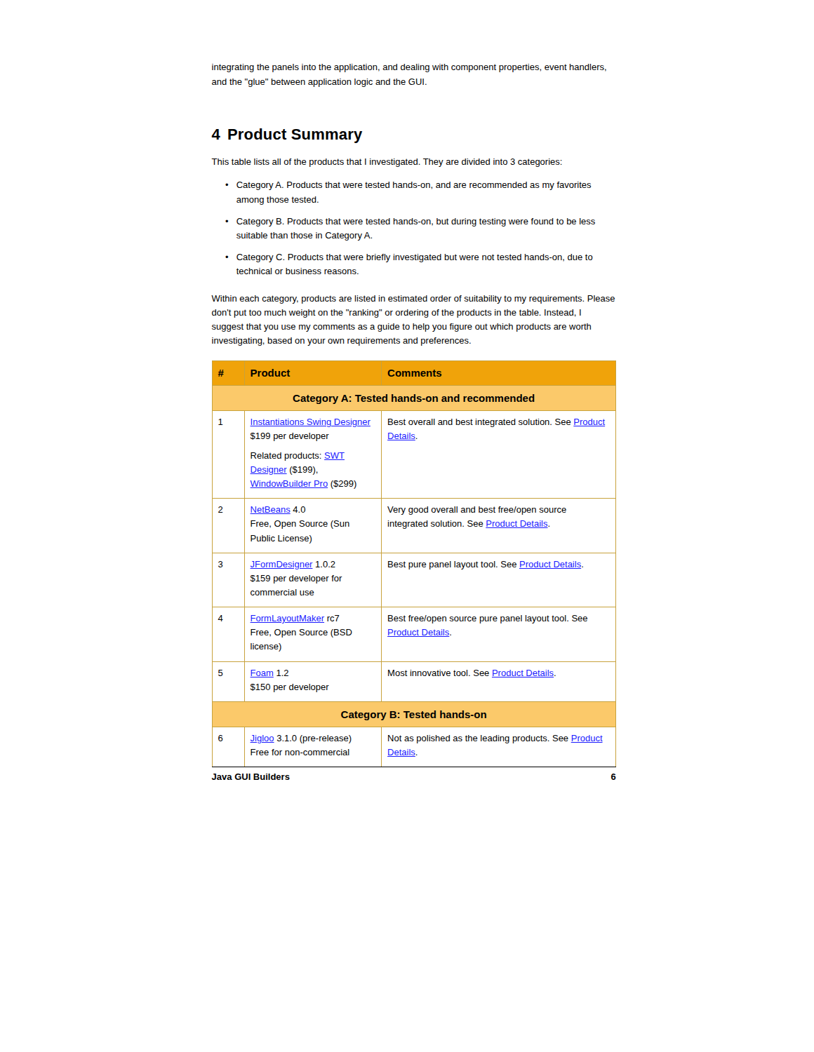integrating the panels into the application, and dealing with component properties, event handlers, and the "glue" between application logic and the GUI.
4 Product Summary
This table lists all of the products that I investigated. They are divided into 3 categories:
Category A. Products that were tested hands-on, and are recommended as my favorites among those tested.
Category B. Products that were tested hands-on, but during testing were found to be less suitable than those in Category A.
Category C. Products that were briefly investigated but were not tested hands-on, due to technical or business reasons.
Within each category, products are listed in estimated order of suitability to my requirements. Please don't put too much weight on the "ranking" or ordering of the products in the table. Instead, I suggest that you use my comments as a guide to help you figure out which products are worth investigating, based on your own requirements and preferences.
| # | Product | Comments |
| --- | --- | --- |
| Category A: Tested hands-on and recommended |
| 1 | Instantiations Swing Designer $199 per developer Related products: SWT Designer ($199), WindowBuilder Pro ($299) | Best overall and best integrated solution. See Product Details . |
| 2 | NetBeans 4.0 Free, Open Source (Sun Public License) | Very good overall and best free/open source integrated solution. See Product Details . |
| 3 | JFormDesigner 1.0.2 $159 per developer for commercial use | Best pure panel layout tool. See Product Details . |
| 4 | FormLayoutMaker rc7 Free, Open Source (BSD license) | Best free/open source pure panel layout tool. See Product Details . |
| 5 | Foam 1.2 $150 per developer | Most innovative tool. See Product Details . |
| Category B: Tested hands-on |
| 6 | Jigloo 3.1.0 (pre-release) Free for non-commercial | Not as polished as the leading products. See Product Details . |
Java GUI Builders 6